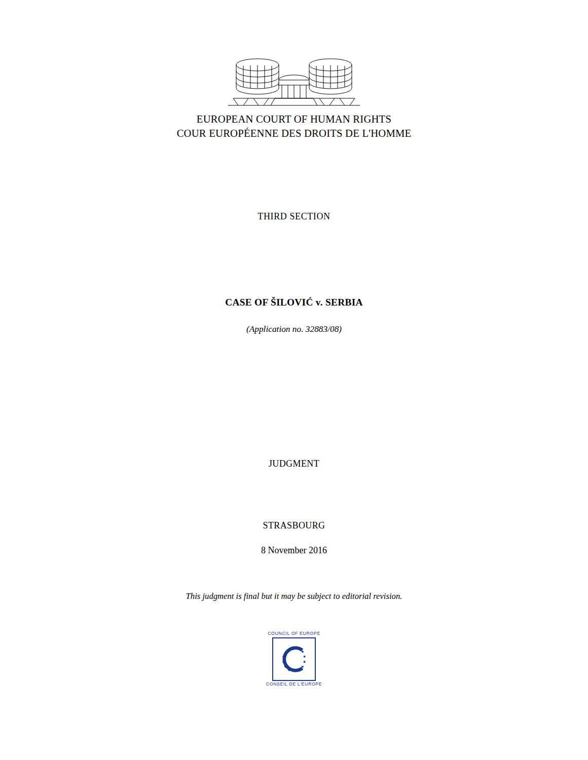EUROPEAN COURT OF HUMAN RIGHTS COUR EUROPÉENNE DES DROITS DE L'HOMME
THIRD SECTION
CASE OF ŠILOVIĆ v. SERBIA
(Application no. 32883/08)
JUDGMENT
STRASBOURG
8 November 2016
This judgment is final but it may be subject to editorial revision.
COUNCIL OF EUROPE
CONSEIL DE L'EUROPE